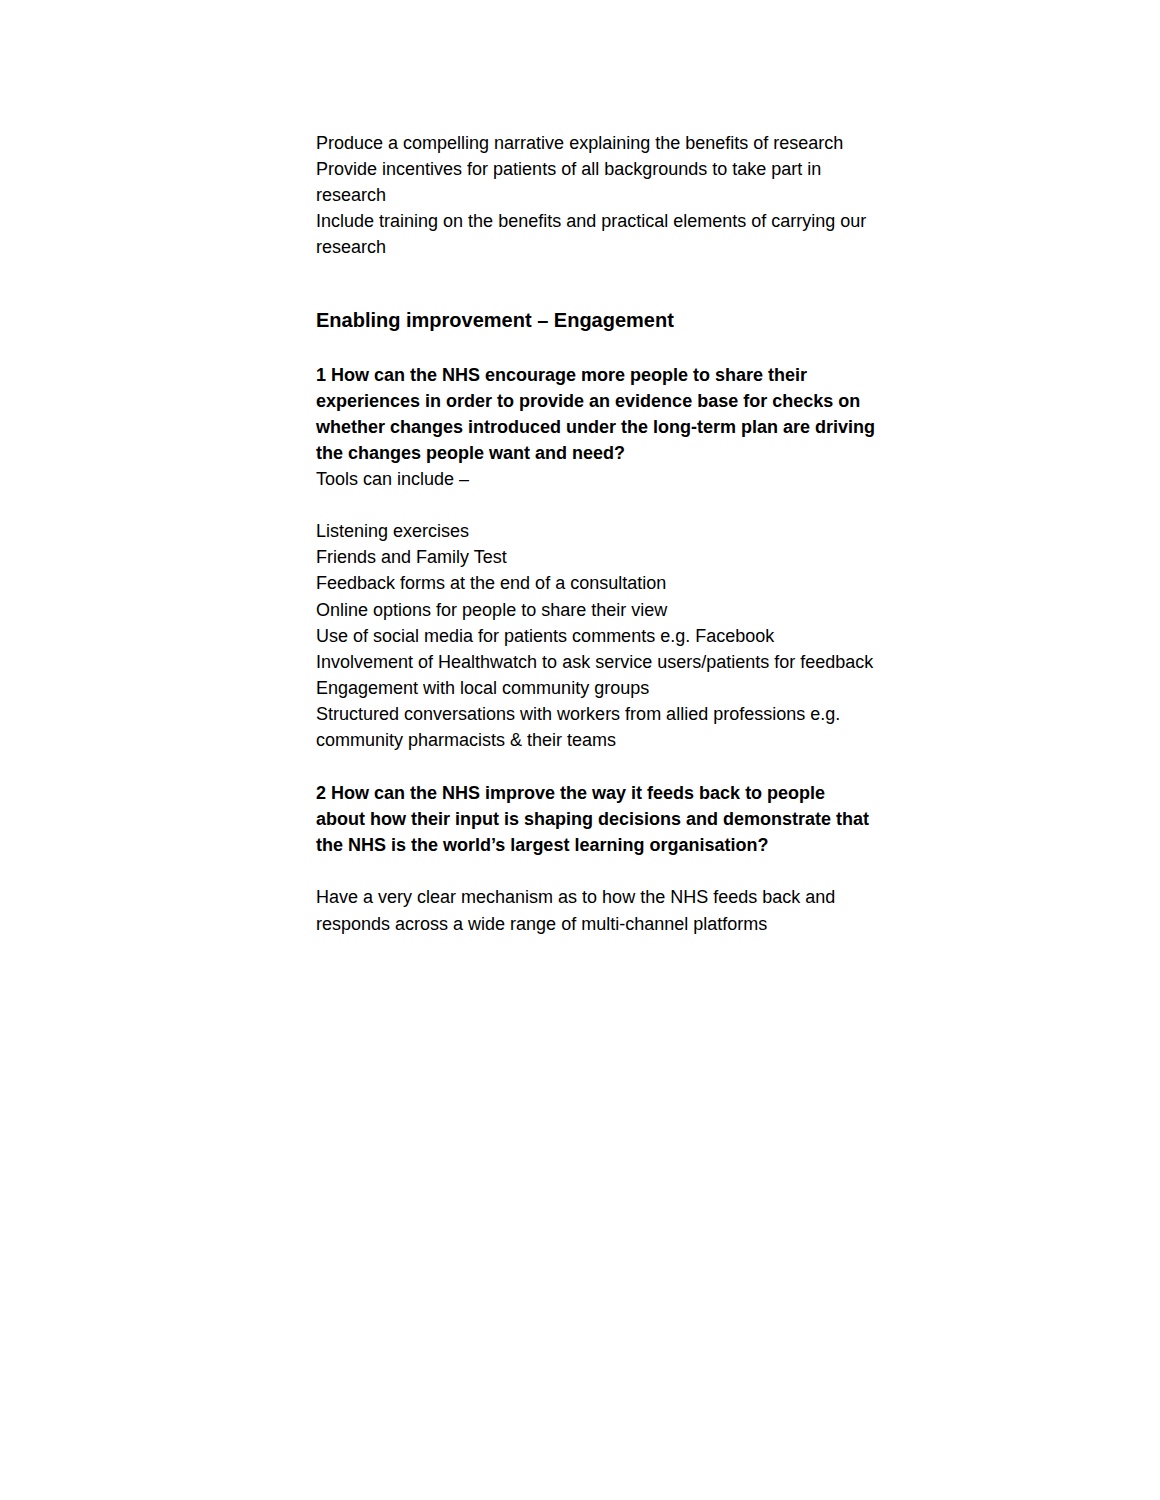Produce a compelling narrative explaining the benefits of research
Provide incentives for patients of all backgrounds to take part in research
Include training on the benefits and practical elements of carrying our research
Enabling improvement – Engagement
1 How can the NHS encourage more people to share their experiences in order to provide an evidence base for checks on whether changes introduced under the long-term plan are driving the changes people want and need?
Tools can include –
Listening exercises
Friends and Family Test
Feedback forms at the end of a consultation
Online options for people to share their view
Use of social media for patients comments e.g. Facebook
Involvement of Healthwatch to ask service users/patients for feedback
Engagement with local community groups
Structured conversations with workers from allied professions e.g. community pharmacists & their teams
2 How can the NHS improve the way it feeds back to people about how their input is shaping decisions and demonstrate that the NHS is the world’s largest learning organisation?
Have a very clear mechanism as to how the NHS feeds back and responds across a wide range of multi-channel platforms